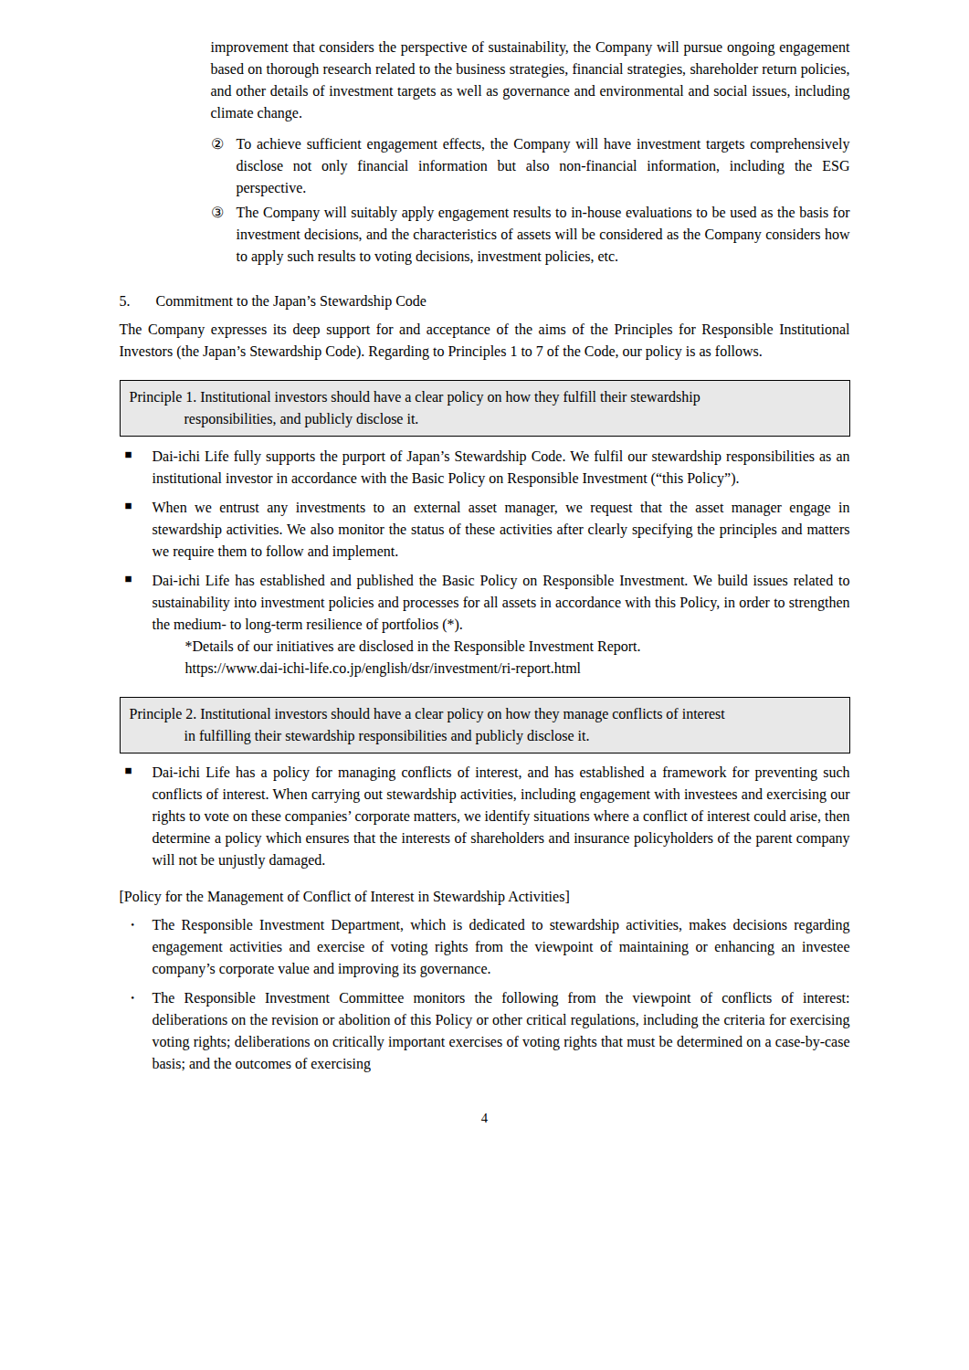improvement that considers the perspective of sustainability, the Company will pursue ongoing engagement based on thorough research related to the business strategies, financial strategies, shareholder return policies, and other details of investment targets as well as governance and environmental and social issues, including climate change.
②
To achieve sufficient engagement effects, the Company will have investment targets comprehensively disclose not only financial information but also non-financial information, including the ESG perspective.
③
The Company will suitably apply engagement results to in-house evaluations to be used as the basis for investment decisions, and the characteristics of assets will be considered as the Company considers how to apply such results to voting decisions, investment policies, etc.
5.
Commitment to the Japan’s Stewardship Code
The Company expresses its deep support for and acceptance of the aims of the Principles for Responsible Institutional Investors (the Japan’s Stewardship Code). Regarding to Principles 1 to 7 of the Code, our policy is as follows.
Principle 1. Institutional investors should have a clear policy on how they fulfill their stewardship
responsibilities, and publicly disclose it.
Dai-ichi Life fully supports the purport of Japan’s Stewardship Code. We fulfil our stewardship responsibilities as an institutional investor in accordance with the Basic Policy on Responsible Investment (“this Policy”).
When we entrust any investments to an external asset manager, we request that the asset manager engage in stewardship activities. We also monitor the status of these activities after clearly specifying the principles and matters we require them to follow and implement.
Dai-ichi Life has established and published the Basic Policy on Responsible Investment. We build issues related to sustainability into investment policies and processes for all assets in accordance with this Policy, in order to strengthen the medium- to long-term resilience of portfolios (*).
*Details of our initiatives are disclosed in the Responsible Investment Report.
https://www.dai-ichi-life.co.jp/english/dsr/investment/ri-report.html
Principle 2. Institutional investors should have a clear policy on how they manage conflicts of interest
in fulfilling their stewardship responsibilities and publicly disclose it.
Dai-ichi Life has a policy for managing conflicts of interest, and has established a framework for preventing such conflicts of interest. When carrying out stewardship activities, including engagement with investees and exercising our rights to vote on these companies’ corporate matters, we identify situations where a conflict of interest could arise, then determine a policy which ensures that the interests of shareholders and insurance policyholders of the parent company will not be unjustly damaged.
[Policy for the Management of Conflict of Interest in Stewardship Activities]
The Responsible Investment Department, which is dedicated to stewardship activities, makes decisions regarding engagement activities and exercise of voting rights from the viewpoint of maintaining or enhancing an investee company’s corporate value and improving its governance.
The Responsible Investment Committee monitors the following from the viewpoint of conflicts of interest: deliberations on the revision or abolition of this Policy or other critical regulations, including the criteria for exercising voting rights; deliberations on critically important exercises of voting rights that must be determined on a case-by-case basis; and the outcomes of exercising
4